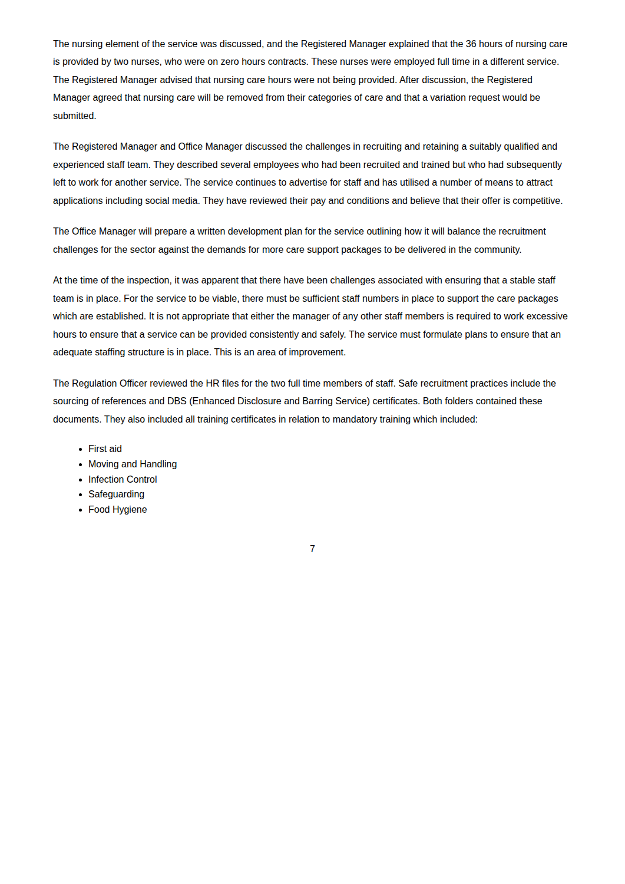The nursing element of the service was discussed, and the Registered Manager explained that the 36 hours of nursing care is provided by two nurses, who were on zero hours contracts. These nurses were employed full time in a different service. The Registered Manager advised that nursing care hours were not being provided. After discussion, the Registered Manager agreed that nursing care will be removed from their categories of care and that a variation request would be submitted.
The Registered Manager and Office Manager discussed the challenges in recruiting and retaining a suitably qualified and experienced staff team. They described several employees who had been recruited and trained but who had subsequently left to work for another service. The service continues to advertise for staff and has utilised a number of means to attract applications including social media. They have reviewed their pay and conditions and believe that their offer is competitive.
The Office Manager will prepare a written development plan for the service outlining how it will balance the recruitment challenges for the sector against the demands for more care support packages to be delivered in the community.
At the time of the inspection, it was apparent that there have been challenges associated with ensuring that a stable staff team is in place. For the service to be viable, there must be sufficient staff numbers in place to support the care packages which are established. It is not appropriate that either the manager of any other staff members is required to work excessive hours to ensure that a service can be provided consistently and safely. The service must formulate plans to ensure that an adequate staffing structure is in place. This is an area of improvement.
The Regulation Officer reviewed the HR files for the two full time members of staff. Safe recruitment practices include the sourcing of references and DBS (Enhanced Disclosure and Barring Service) certificates. Both folders contained these documents. They also included all training certificates in relation to mandatory training which included:
First aid
Moving and Handling
Infection Control
Safeguarding
Food Hygiene
7